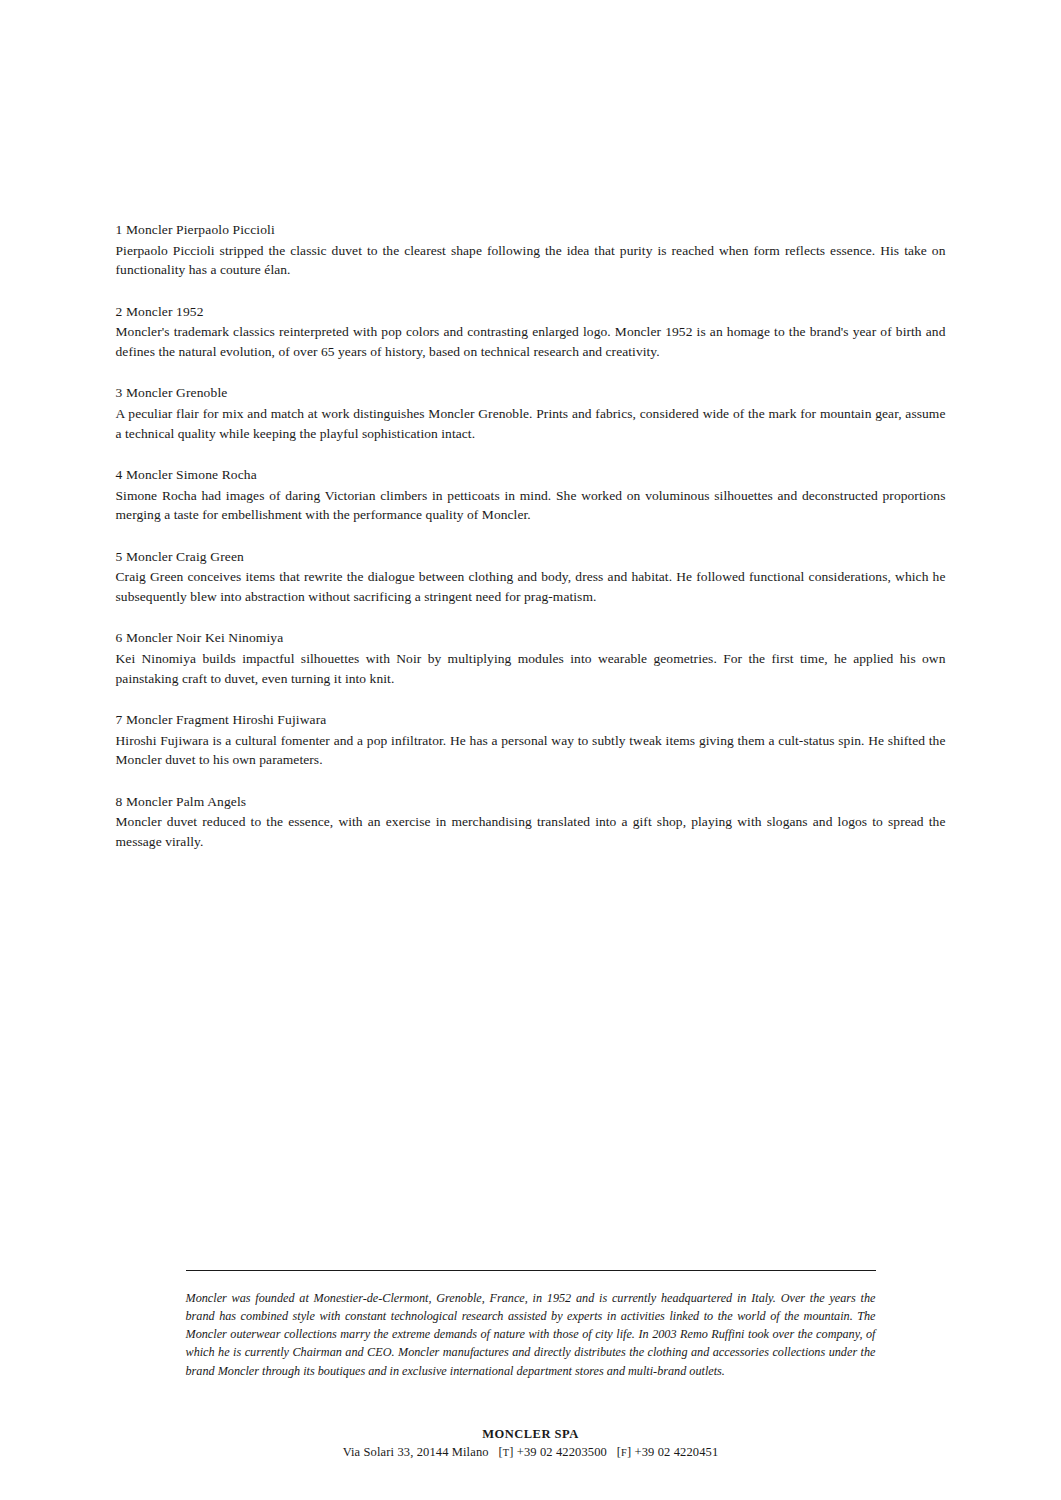1 Moncler Pierpaolo Piccioli
Pierpaolo Piccioli stripped the classic duvet to the clearest shape following the idea that purity is reached when form reflects essence. His take on functionality has a couture élan.
2 Moncler 1952
Moncler's trademark classics reinterpreted with pop colors and contrasting enlarged logo. Moncler 1952 is an homage to the brand's year of birth and defines the natural evolution, of over 65 years of history, based on technical research and creativity.
3 Moncler Grenoble
A peculiar flair for mix and match at work distinguishes Moncler Grenoble. Prints and fabrics, considered wide of the mark for mountain gear, assume a technical quality while keeping the playful sophistication intact.
4 Moncler Simone Rocha
Simone Rocha had images of daring Victorian climbers in petticoats in mind. She worked on voluminous silhouettes and deconstructed proportions merging a taste for embellishment with the performance quality of Moncler.
5 Moncler Craig Green
Craig Green conceives items that rewrite the dialogue between clothing and body, dress and habitat. He followed functional considerations, which he subsequently blew into abstraction without sacrificing a stringent need for prag-matism.
6 Moncler Noir Kei Ninomiya
Kei Ninomiya builds impactful silhouettes with Noir by multiplying modules into wearable geometries. For the first time, he applied his own painstaking craft to duvet, even turning it into knit.
7 Moncler Fragment Hiroshi Fujiwara
Hiroshi Fujiwara is a cultural fomenter and a pop infiltrator. He has a personal way to subtly tweak items giving them a cult-status spin. He shifted the Moncler duvet to his own parameters.
8 Moncler Palm Angels
Moncler duvet reduced to the essence, with an exercise in merchandising translated into a gift shop, playing with slogans and logos to spread the message virally.
Moncler was founded at Monestier-de-Clermont, Grenoble, France, in 1952 and is currently headquartered in Italy. Over the years the brand has combined style with constant technological research assisted by experts in activities linked to the world of the mountain. The Moncler outerwear collections marry the extreme demands of nature with those of city life. In 2003 Remo Ruffini took over the company, of which he is currently Chairman and CEO. Moncler manufactures and directly distributes the clothing and accessories collections under the brand Moncler through its boutiques and in exclusive international department stores and multi-brand outlets.
MONCLER SPA
Via Solari 33, 20144 Milano [T] +39 02 42203500 [F] +39 02 4220451